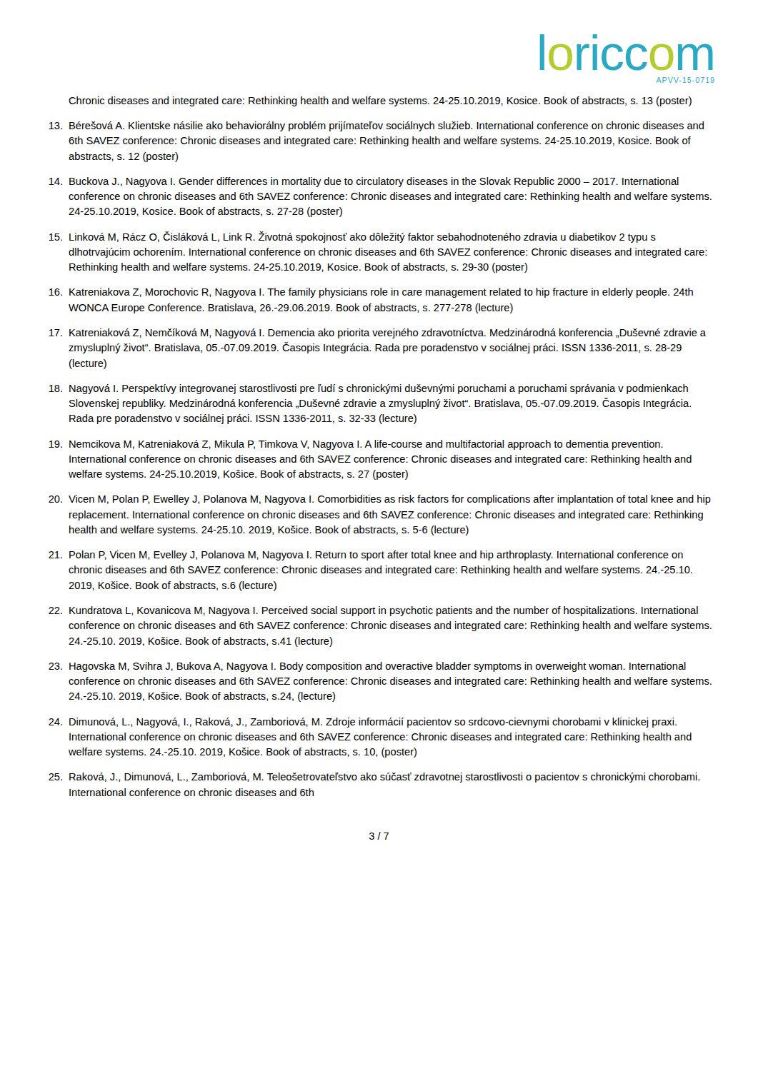loriccom
APVV-15-0719
Chronic diseases and integrated care: Rethinking health and welfare systems. 24-25.10.2019, Kosice. Book of abstracts, s. 13 (poster)
13. Bérešová A. Klientske násilie ako behaviorálny problém prijímateľov sociálnych služieb. International conference on chronic diseases and 6th SAVEZ conference: Chronic diseases and integrated care: Rethinking health and welfare systems. 24-25.10.2019, Kosice. Book of abstracts, s. 12 (poster)
14. Buckova J., Nagyova I. Gender differences in mortality due to circulatory diseases in the Slovak Republic 2000 – 2017. International conference on chronic diseases and 6th SAVEZ conference: Chronic diseases and integrated care: Rethinking health and welfare systems. 24-25.10.2019, Kosice. Book of abstracts, s. 27-28 (poster)
15. Linková M, Rácz O, Čisláková L, Link R. Životná spokojnosť ako dôležitý faktor sebahodnoteného zdravia u diabetikov 2 typu s dlhotrvajúcim ochorením. International conference on chronic diseases and 6th SAVEZ conference: Chronic diseases and integrated care: Rethinking health and welfare systems. 24-25.10.2019, Kosice. Book of abstracts, s. 29-30 (poster)
16. Katreniakova Z, Morochovic R, Nagyova I. The family physicians role in care management related to hip fracture in elderly people. 24th WONCA Europe Conference. Bratislava, 26.-29.06.2019. Book of abstracts, s. 277-278 (lecture)
17. Katreniaková Z, Nemčíková M, Nagyová I. Demencia ako priorita verejného zdravotníctva. Medzinárodná konferencia „Duševné zdravie a zmysluplný život“. Bratislava, 05.-07.09.2019. Časopis Integrácia. Rada pre poradenstvo v sociálnej práci. ISSN 1336-2011, s. 28-29 (lecture)
18. Nagyová I. Perspektívy integrovanej starostlivosti pre ľudí s chronickými duševnými poruchami a poruchami správania v podmienkach Slovenskej republiky. Medzinárodná konferencia „Duševné zdravie a zmysluplný život“. Bratislava, 05.-07.09.2019. Časopis Integrácia. Rada pre poradenstvo v sociálnej práci. ISSN 1336-2011, s. 32-33 (lecture)
19. Nemcikova M, Katreniaková Z, Mikula P, Timkova V, Nagyova I. A life-course and multifactorial approach to dementia prevention. International conference on chronic diseases and 6th SAVEZ conference: Chronic diseases and integrated care: Rethinking health and welfare systems. 24-25.10.2019, Košice. Book of abstracts, s. 27 (poster)
20. Vicen M, Polan P, Ewelley J, Polanova M, Nagyova I. Comorbidities as risk factors for complications after implantation of total knee and hip replacement. International conference on chronic diseases and 6th SAVEZ conference: Chronic diseases and integrated care: Rethinking health and welfare systems. 24-25.10. 2019, Košice. Book of abstracts, s. 5-6 (lecture)
21. Polan P, Vicen M, Evelley J, Polanova M, Nagyova I. Return to sport after total knee and hip arthroplasty. International conference on chronic diseases and 6th SAVEZ conference: Chronic diseases and integrated care: Rethinking health and welfare systems. 24.-25.10. 2019, Košice. Book of abstracts, s.6 (lecture)
22. Kundratova L, Kovanicova M, Nagyova I. Perceived social support in psychotic patients and the number of hospitalizations. International conference on chronic diseases and 6th SAVEZ conference: Chronic diseases and integrated care: Rethinking health and welfare systems. 24.-25.10. 2019, Košice. Book of abstracts, s.41 (lecture)
23. Hagovska M, Svihra J, Bukova A, Nagyova I. Body composition and overactive bladder symptoms in overweight woman. International conference on chronic diseases and 6th SAVEZ conference: Chronic diseases and integrated care: Rethinking health and welfare systems. 24.-25.10. 2019, Košice. Book of abstracts, s.24, (lecture)
24. Dimunová, L., Nagyová, I., Raková, J., Zamboriová, M. Zdroje informácií pacientov so srdcovo-cievnymi chorobami v klinickej praxi. International conference on chronic diseases and 6th SAVEZ conference: Chronic diseases and integrated care: Rethinking health and welfare systems. 24.-25.10. 2019, Košice. Book of abstracts, s. 10, (poster)
25. Raková, J., Dimunová, L., Zamboriová, M. Teleošetrovateľstvo ako súčasť zdravotnej starostlivosti o pacientov s chronickými chorobami. International conference on chronic diseases and 6th
3 / 7